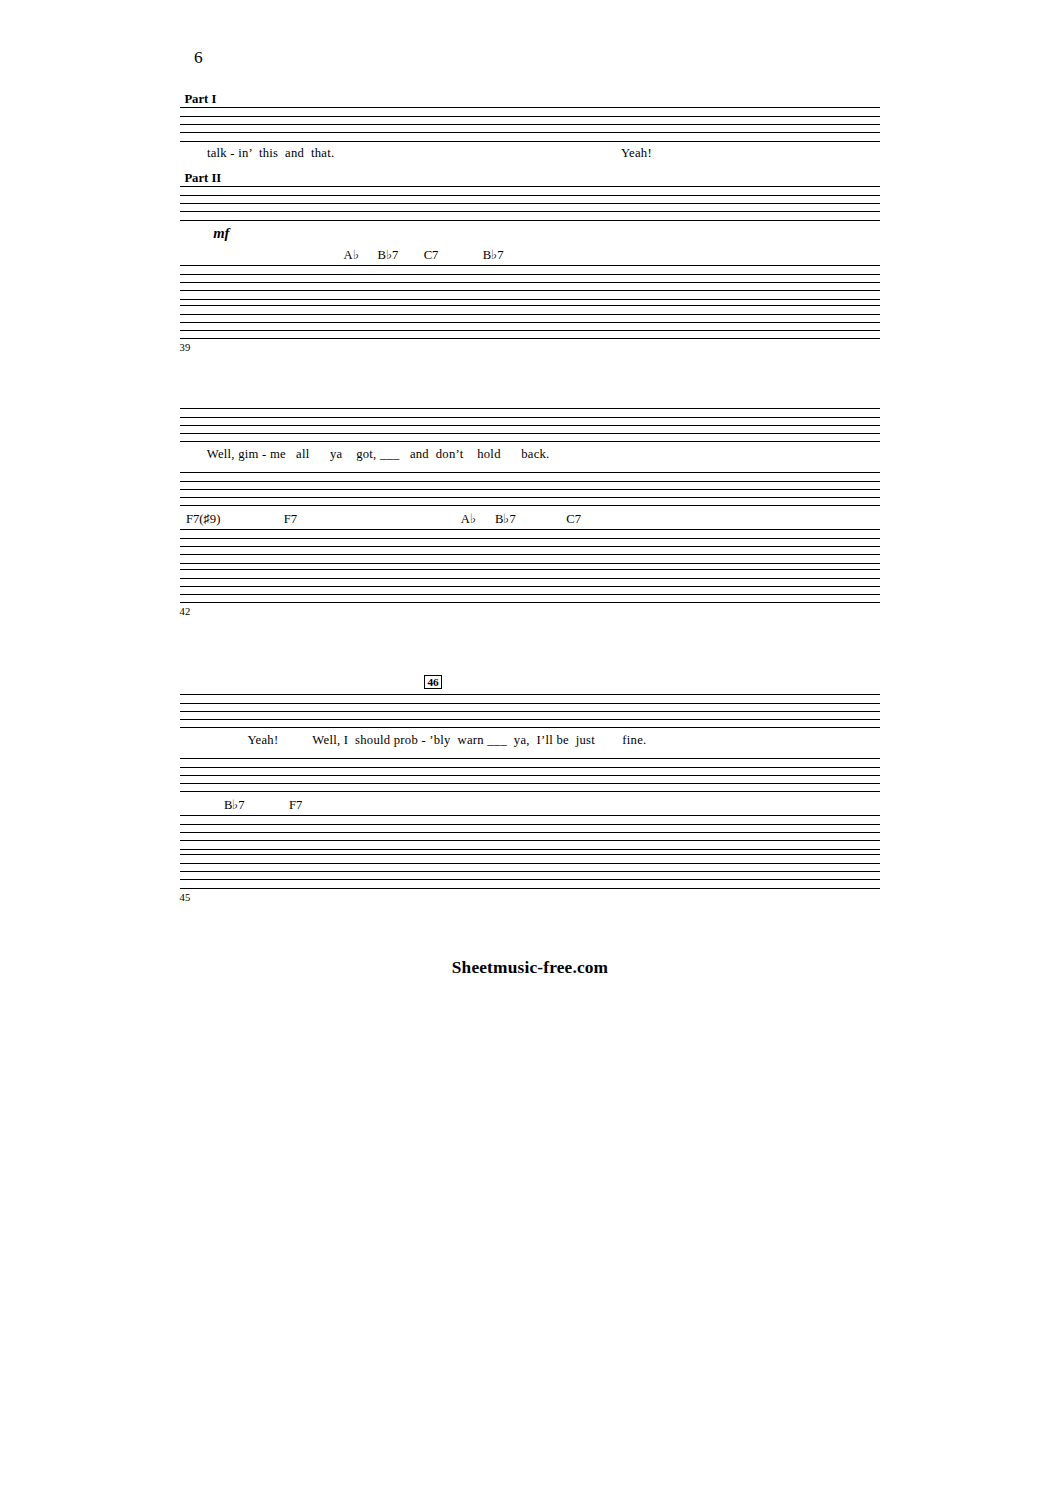6
Part I
talk - in’ this and that. Yeah!
Part II
mf
A♭ B♭7 C7 B♭7
39
Well, gim - me all ya got, ___ and don’t hold back.
F7(♯9) F7 A♭ B♭7 C7
42
46
Yeah! Well, I should prob - ’bly warn ___ ya, I’ll be just fine.
B♭7 F7
45
Sheetmusic-free.com